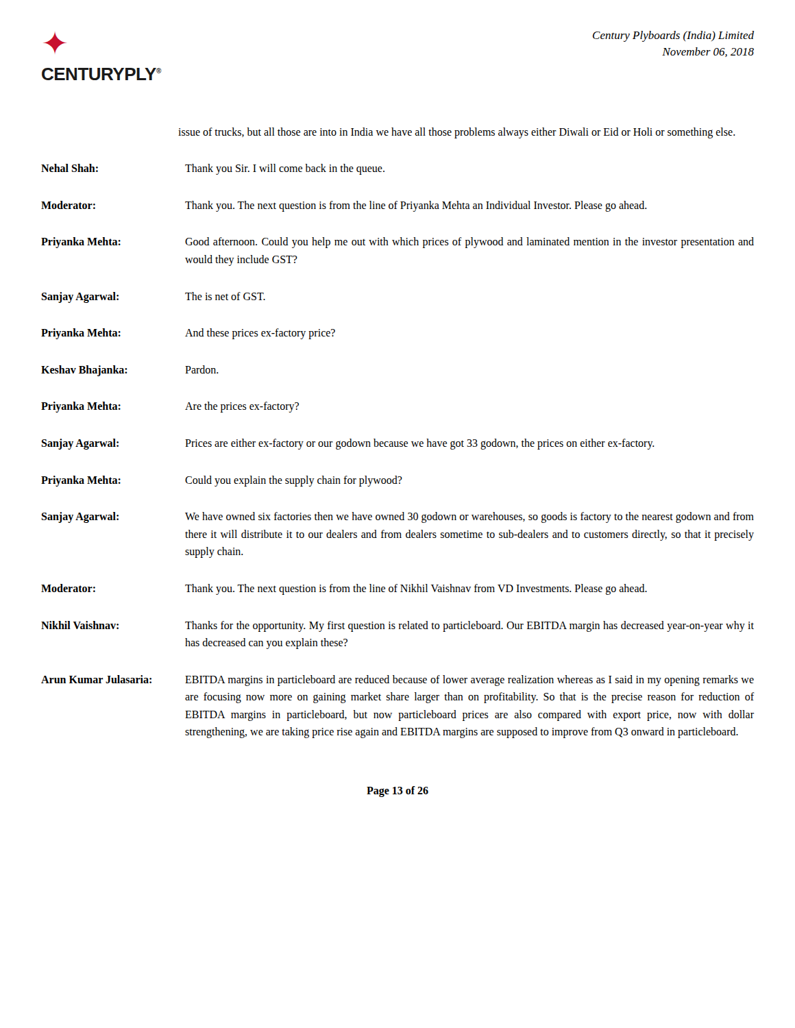✦
CENTURYPLY®
Century Plyboards (India) Limited
November 06, 2018
issue of trucks, but all those are into in India we have all those problems always either Diwali or Eid or Holi or something else.
Nehal Shah:
Thank you Sir. I will come back in the queue.
Moderator:
Thank you. The next question is from the line of Priyanka Mehta an Individual Investor. Please go ahead.
Priyanka Mehta:
Good afternoon. Could you help me out with which prices of plywood and laminated mention in the investor presentation and would they include GST?
Sanjay Agarwal:
The is net of GST.
Priyanka Mehta:
And these prices ex-factory price?
Keshav Bhajanka:
Pardon.
Priyanka Mehta:
Are the prices ex-factory?
Sanjay Agarwal:
Prices are either ex-factory or our godown because we have got 33 godown, the prices on either ex-factory.
Priyanka Mehta:
Could you explain the supply chain for plywood?
Sanjay Agarwal:
We have owned six factories then we have owned 30 godown or warehouses, so goods is factory to the nearest godown and from there it will distribute it to our dealers and from dealers sometime to sub-dealers and to customers directly, so that it precisely supply chain.
Moderator:
Thank you. The next question is from the line of Nikhil Vaishnav from VD Investments. Please go ahead.
Nikhil Vaishnav:
Thanks for the opportunity. My first question is related to particleboard. Our EBITDA margin has decreased year-on-year why it has decreased can you explain these?
Arun Kumar Julasaria:
EBITDA margins in particleboard are reduced because of lower average realization whereas as I said in my opening remarks we are focusing now more on gaining market share larger than on profitability. So that is the precise reason for reduction of EBITDA margins in particleboard, but now particleboard prices are also compared with export price, now with dollar strengthening, we are taking price rise again and EBITDA margins are supposed to improve from Q3 onward in particleboard.
Page 13 of 26